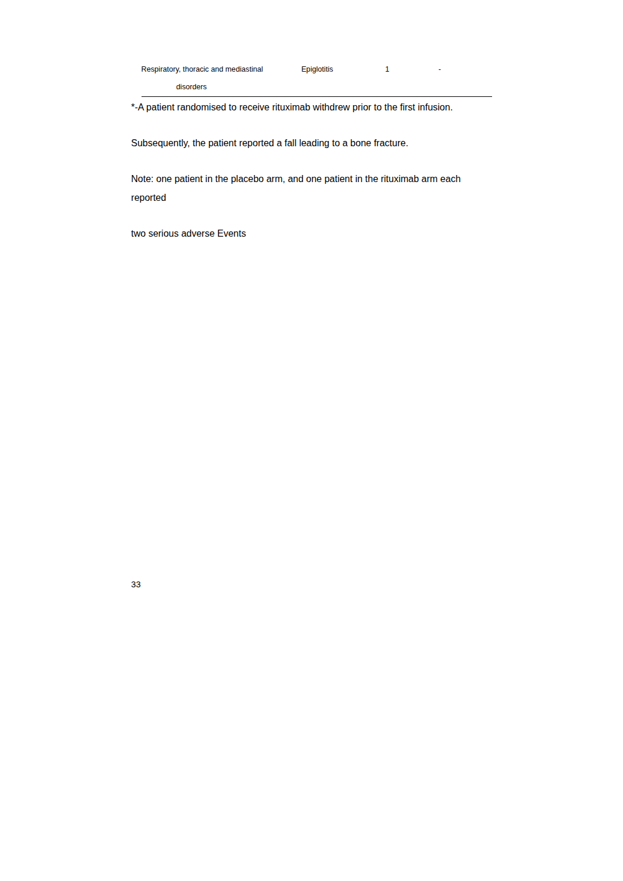| Respiratory, thoracic and mediastinal | Epiglotitis | 1 | - |
| disorders | | | |
*-A patient randomised to receive rituximab withdrew prior to the first infusion.
Subsequently, the patient reported a fall leading to a bone fracture.
Note: one patient in the placebo arm, and one patient in the rituximab arm each reported
two serious adverse Events
33